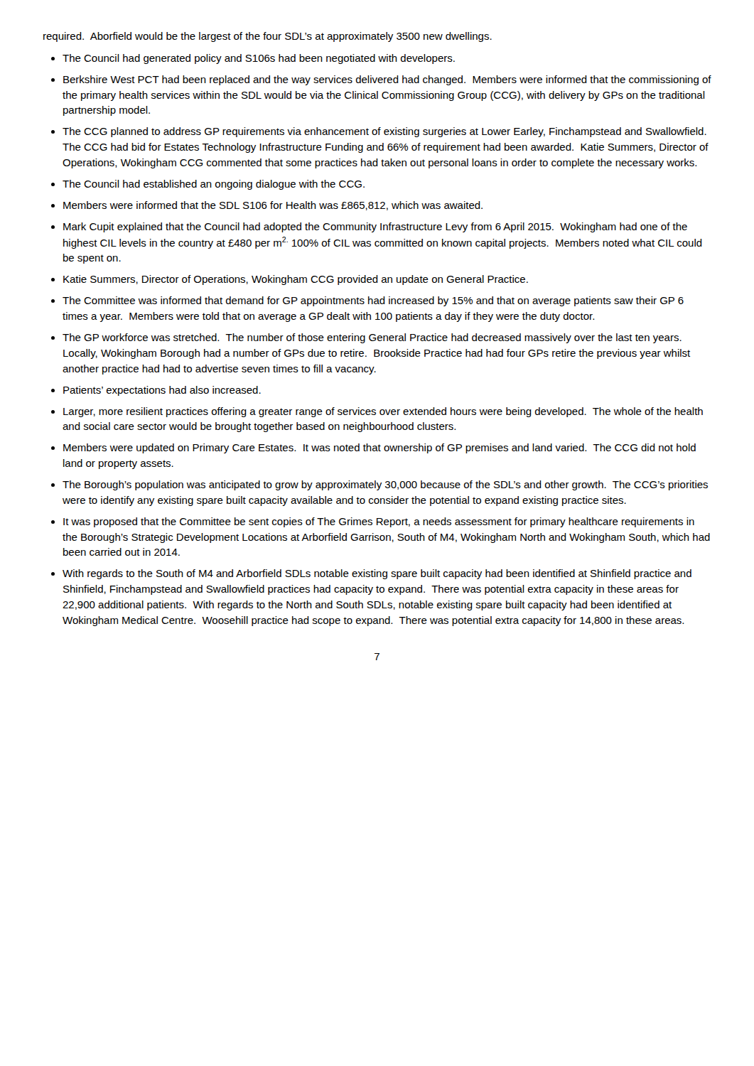required. Aborfield would be the largest of the four SDL’s at approximately 3500 new dwellings.
The Council had generated policy and S106s had been negotiated with developers.
Berkshire West PCT had been replaced and the way services delivered had changed. Members were informed that the commissioning of the primary health services within the SDL would be via the Clinical Commissioning Group (CCG), with delivery by GPs on the traditional partnership model.
The CCG planned to address GP requirements via enhancement of existing surgeries at Lower Earley, Finchampstead and Swallowfield. The CCG had bid for Estates Technology Infrastructure Funding and 66% of requirement had been awarded. Katie Summers, Director of Operations, Wokingham CCG commented that some practices had taken out personal loans in order to complete the necessary works.
The Council had established an ongoing dialogue with the CCG.
Members were informed that the SDL S106 for Health was £865,812, which was awaited.
Mark Cupit explained that the Council had adopted the Community Infrastructure Levy from 6 April 2015. Wokingham had one of the highest CIL levels in the country at £480 per m2. 100% of CIL was committed on known capital projects. Members noted what CIL could be spent on.
Katie Summers, Director of Operations, Wokingham CCG provided an update on General Practice.
The Committee was informed that demand for GP appointments had increased by 15% and that on average patients saw their GP 6 times a year. Members were told that on average a GP dealt with 100 patients a day if they were the duty doctor.
The GP workforce was stretched. The number of those entering General Practice had decreased massively over the last ten years. Locally, Wokingham Borough had a number of GPs due to retire. Brookside Practice had had four GPs retire the previous year whilst another practice had had to advertise seven times to fill a vacancy.
Patients’ expectations had also increased.
Larger, more resilient practices offering a greater range of services over extended hours were being developed. The whole of the health and social care sector would be brought together based on neighbourhood clusters.
Members were updated on Primary Care Estates. It was noted that ownership of GP premises and land varied. The CCG did not hold land or property assets.
The Borough’s population was anticipated to grow by approximately 30,000 because of the SDL’s and other growth. The CCG’s priorities were to identify any existing spare built capacity available and to consider the potential to expand existing practice sites.
It was proposed that the Committee be sent copies of The Grimes Report, a needs assessment for primary healthcare requirements in the Borough’s Strategic Development Locations at Arborfield Garrison, South of M4, Wokingham North and Wokingham South, which had been carried out in 2014.
With regards to the South of M4 and Arborfield SDLs notable existing spare built capacity had been identified at Shinfield practice and Shinfield, Finchampstead and Swallowfield practices had capacity to expand. There was potential extra capacity in these areas for 22,900 additional patients. With regards to the North and South SDLs, notable existing spare built capacity had been identified at Wokingham Medical Centre. Woosehill practice had scope to expand. There was potential extra capacity for 14,800 in these areas.
7